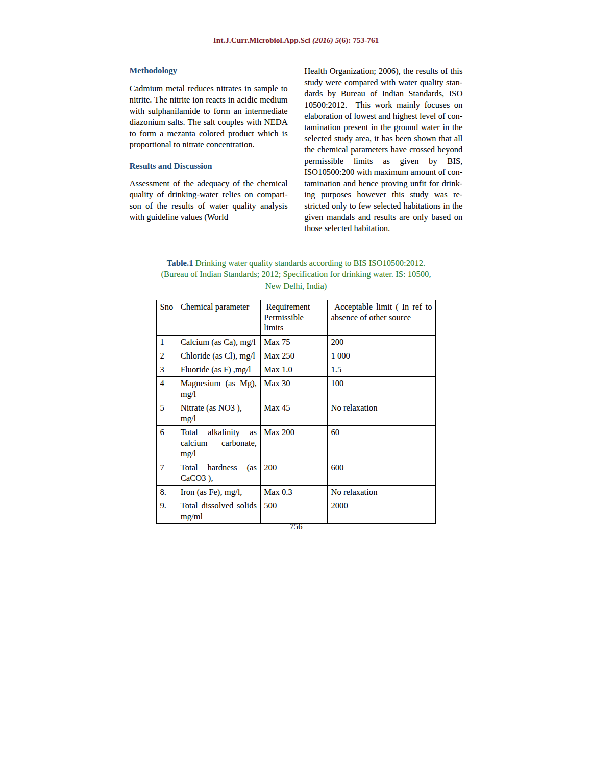Int.J.Curr.Microbiol.App.Sci (2016) 5(6): 753-761
Methodology
Cadmium metal reduces nitrates in sample to nitrite. The nitrite ion reacts in acidic medium with sulphanilamide to form an intermediate diazonium salts. The salt couples with NEDA to form a mezanta colored product which is proportional to nitrate concentration.
Results and Discussion
Assessment of the adequacy of the chemical quality of drinking-water relies on comparison of the results of water quality analysis with guideline values (World
Health Organization; 2006), the results of this study were compared with water quality standards by Bureau of Indian Standards, ISO 10500:2012. This work mainly focuses on elaboration of lowest and highest level of contamination present in the ground water in the selected study area, it has been shown that all the chemical parameters have crossed beyond permissible limits as given by BIS, ISO10500:200 with maximum amount of contamination and hence proving unfit for drinking purposes however this study was restricted only to few selected habitations in the given mandals and results are only based on those selected habitation.
Table.1 Drinking water quality standards according to BIS ISO10500:2012.
(Bureau of Indian Standards; 2012; Specification for drinking water. IS: 10500,
New Delhi, India)
| Sno | Chemical parameter | Requirement Permissible limits | Acceptable limit ( In ref to absence of other source |
| 1 | Calcium (as Ca), mg/l | Max 75 | 200 |
| 2 | Chloride (as Cl), mg/l | Max 250 | 1 000 |
| 3 | Fluoride (as F) ,mg/l | Max 1.0 | 1.5 |
| 4 | Magnesium (as Mg), mg/l | Max 30 | 100 |
| 5 | Nitrate (as NO3 ), mg/l | Max 45 | No relaxation |
| 6 | Total alkalinity as calcium carbonate, mg/l | Max 200 | 60 |
| 7 | Total hardness (as CaCO3 ), | 200 | 600 |
| 8. | Iron (as Fe), mg/l, | Max 0.3 | No relaxation |
| 9. | Total dissolved solids mg/ml | 500 | 2000 |
756